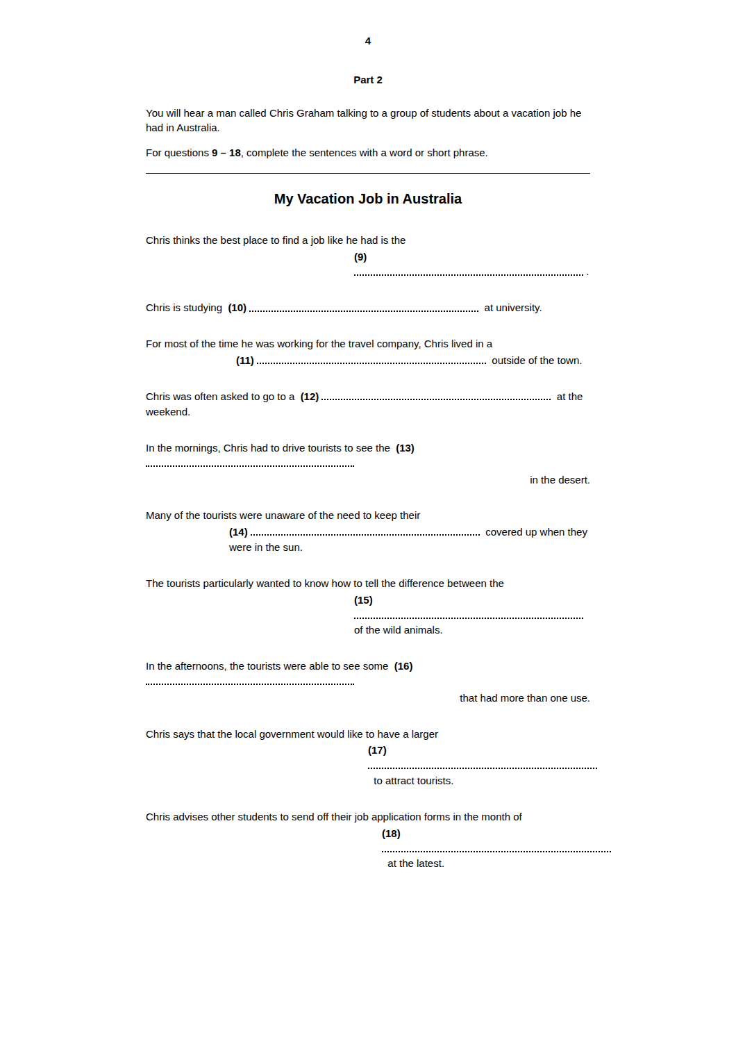4
Part 2
You will hear a man called Chris Graham talking to a group of students about a vacation job he had in Australia.
For questions 9 – 18, complete the sentences with a word or short phrase.
My Vacation Job in Australia
Chris thinks the best place to find a job like he had is the
(9) .
Chris is studying (10) at university.
For most of the time he was working for the travel company, Chris lived in a
(11) outside of the town.
Chris was often asked to go to a (12) at the weekend.
In the mornings, Chris had to drive tourists to see the (13)
in the desert.
Many of the tourists were unaware of the need to keep their
(14) covered up when they were in the sun.
The tourists particularly wanted to know how to tell the difference between the
(15) of the wild animals.
In the afternoons, the tourists were able to see some (16)
that had more than one use.
Chris says that the local government would like to have a larger
(17) to attract tourists.
Chris advises other students to send off their job application forms in the month of
(18) at the latest.